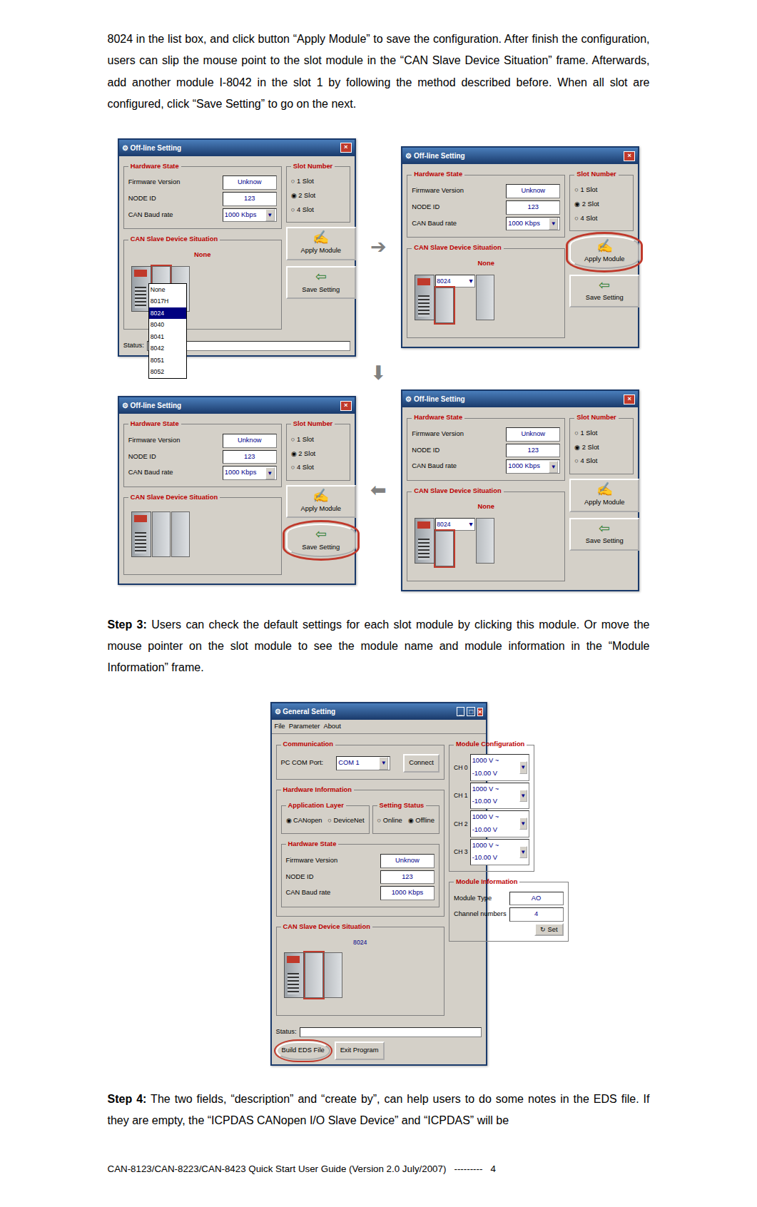8024 in the list box, and click button “Apply Module” to save the configuration. After finish the configuration, users can slip the mouse point to the slot module in the “CAN Slave Device Situation” frame. Afterwards, add another module I-8042 in the slot 1 by following the method described before. When all slot are configured, click “Save Setting” to go on the next.
⚙ Off-line Setting×
Hardware State
Firmware Version Unknow
NODE ID 123
CAN Baud rate 1000 Kbps▼
CAN Slave Device Situation
None
None
8017H
8024
8040
8041
8042
8051
8052
Slot Number
○ 1 Slot
◉ 2 Slot
○ 4 Slot
✍Apply Module
⇦Save Setting
Status:
➔
⚙ Off-line Setting×
Hardware State
Firmware Version Unknow
NODE ID 123
CAN Baud rate 1000 Kbps▼
CAN Slave Device Situation
None
8024▼
Slot Number
○ 1 Slot
◉ 2 Slot
○ 4 Slot
✍Apply Module
⇦Save Setting
⬇
⚙ Off-line Setting×
Hardware State
Firmware Version Unknow
NODE ID 123
CAN Baud rate 1000 Kbps▼
CAN Slave Device Situation
Slot Number
○ 1 Slot
◉ 2 Slot
○ 4 Slot
✍Apply Module
⇦Save Setting
⬅
⚙ Off-line Setting×
Hardware State
Firmware Version Unknow
NODE ID 123
CAN Baud rate 1000 Kbps▼
CAN Slave Device Situation
None
8024▼
Slot Number
○ 1 Slot
◉ 2 Slot
○ 4 Slot
✍Apply Module
⇦Save Setting
Step 3: Users can check the default settings for each slot module by clicking this module. Or move the mouse pointer on the slot module to see the module name and module information in the “Module Information” frame.
⚙ General Setting_ □ ×
File Parameter About
Communication
PC COM Port: COM 1▼ Connect
Hardware Information
Application Layer
◉ CANopen ○ DeviceNet
Setting Status
○ Online ◉ Offline
Hardware State
Firmware Version Unknow
NODE ID 123
CAN Baud rate 1000 Kbps
CAN Slave Device Situation
8024
Module Configuration
CH 01000 V ~ -10.00 V▼
CH 11000 V ~ -10.00 V▼
CH 21000 V ~ -10.00 V▼
CH 31000 V ~ -10.00 V▼
Module Information
Module Type AO
Channel numbers 4
↻ Set
Status:
Build EDS File Exit Program
Step 4: The two fields, “description” and “create by”, can help users to do some notes in the EDS file. If they are empty, the “ICPDAS CANopen I/O Slave Device” and “ICPDAS” will be
CAN-8123/CAN-8223/CAN-8423 Quick Start User Guide (Version 2.0 July/2007) --------- 4